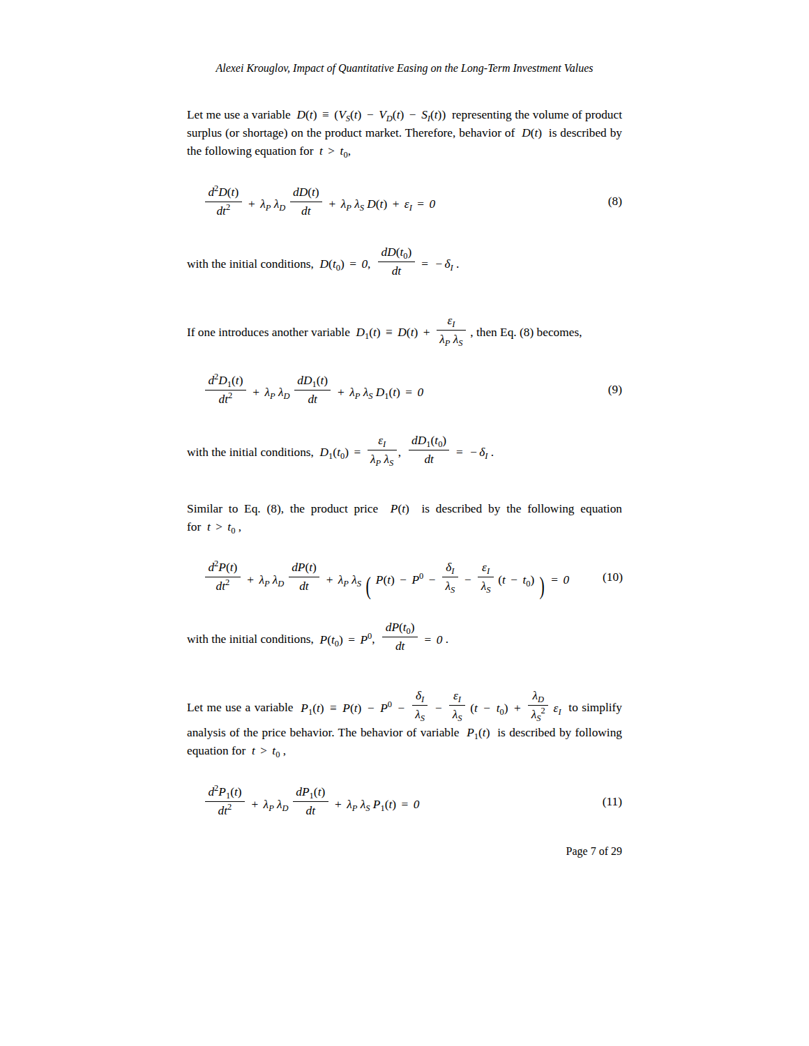Alexei Krouglov, Impact of Quantitative Easing on the Long-Term Investment Values
Let me use a variable D(t) ≡ (VS(t) − VD(t) − SI(t)) representing the volume of product surplus (or shortage) on the product market. Therefore, behavior of D(t) is described by the following equation for t > t0,
d2D(t) dt2 + λP λD dD(t) dt + λP λS D(t) + εI = 0
(8)
with the initial conditions, D(t0) = 0, dD(t0) dt = −δI .
If one introduces another variable D1(t) ≡ D(t) + εI λP λS , then Eq. (8) becomes,
d2D1(t) dt2 + λP λD dD1(t) dt + λP λS D1(t) = 0
(9)
with the initial conditions, D1(t0) = εI λP λS, dD1(t0) dt = −δI .
Similar to Eq. (8), the product price P(t) is described by the following equation for t > t0 ,
d2P(t) dt2 + λP λD dP(t) dt + λP λS ( P(t) − P0 − δI λS − εI λS (t − t0) ) = 0
(10)
with the initial conditions, P(t0) = P0, dP(t0) dt = 0 .
Let me use a variable P1(t) ≡ P(t) − P0 − δI λS − εI λS (t − t0) + λD λS2 εI to simplify analysis of the price behavior. The behavior of variable P1(t) is described by following equation for t > t0 ,
d2P1(t) dt2 + λP λD dP1(t) dt + λP λS P1(t) = 0
(11)
Page 7 of 29